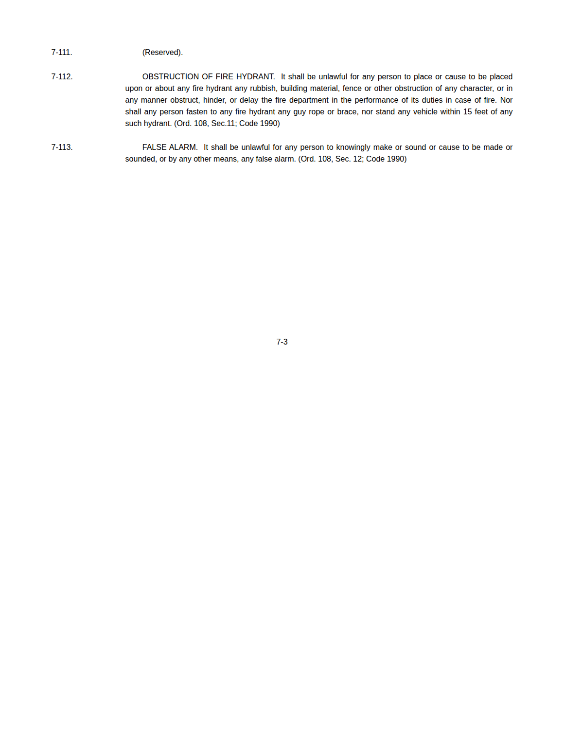7-111.
(Reserved).
7-112.
OBSTRUCTION OF FIRE HYDRANT. It shall be unlawful for any person to place or cause to be placed upon or about any fire hydrant any rubbish, building material, fence or other obstruction of any character, or in any manner obstruct, hinder, or delay the fire department in the performance of its duties in case of fire. Nor shall any person fasten to any fire hydrant any guy rope or brace, nor stand any vehicle within 15 feet of any such hydrant. (Ord. 108, Sec.11; Code 1990)
7-113.
FALSE ALARM. It shall be unlawful for any person to knowingly make or sound or cause to be made or sounded, or by any other means, any false alarm. (Ord. 108, Sec. 12; Code 1990)
7-3